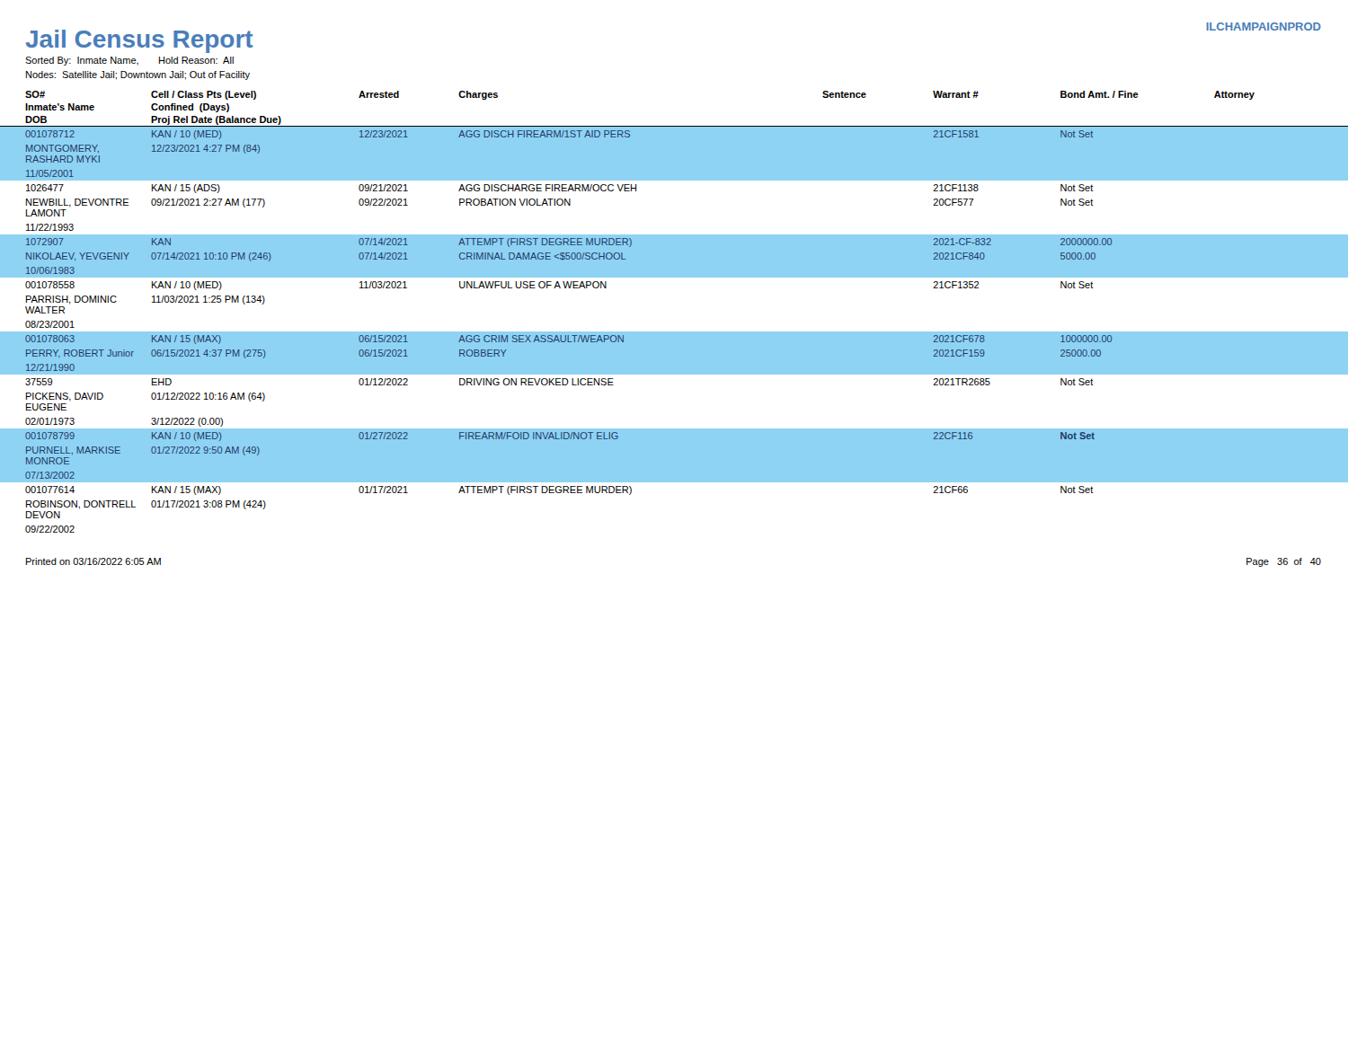ILCHAMPAIGNPROD
Jail Census Report
Sorted By: Inmate Name, Hold Reason: All
Nodes: Satellite Jail; Downtown Jail; Out of Facility
| SO# | Cell / Class Pts (Level) | Arrested | Charges | Sentence | Warrant # | Bond Amt. / Fine | Attorney |
| --- | --- | --- | --- | --- | --- | --- | --- |
| Inmate's Name | Confined (Days) | | | | | | |
| DOB | Proj Rel Date (Balance Due) | | | | | | |
| 001078712 | KAN / 10 (MED) | 12/23/2021 | AGG DISCH FIREARM/1ST AID PERS | | 21CF1581 | Not Set | |
| MONTGOMERY, RASHARD MYKI | 12/23/2021 4:27 PM (84) | | | | | | |
| 11/05/2001 | | | | | | | |
| 1026477 | KAN / 15 (ADS) | 09/21/2021 | AGG DISCHARGE FIREARM/OCC VEH | | 21CF1138 | Not Set | |
| NEWBILL, DEVONTRE LAMONT | 09/21/2021 2:27 AM (177) | 09/22/2021 | PROBATION VIOLATION | | 20CF577 | Not Set | |
| 11/22/1993 | | | | | | | |
| 1072907 | KAN | 07/14/2021 | ATTEMPT (FIRST DEGREE MURDER) | | 2021-CF-832 | 2000000.00 | |
| NIKOLAEV, YEVGENIY | 07/14/2021 10:10 PM (246) | 07/14/2021 | CRIMINAL DAMAGE <$500/SCHOOL | | 2021CF840 | 5000.00 | |
| 10/06/1983 | | | | | | | |
| 001078558 | KAN / 10 (MED) | 11/03/2021 | UNLAWFUL USE OF A WEAPON | | 21CF1352 | Not Set | |
| PARRISH, DOMINIC WALTER | 11/03/2021 1:25 PM (134) | | | | | | |
| 08/23/2001 | | | | | | | |
| 001078063 | KAN / 15 (MAX) | 06/15/2021 | AGG CRIM SEX ASSAULT/WEAPON | | 2021CF678 | 1000000.00 | |
| PERRY, ROBERT Junior | 06/15/2021 4:37 PM (275) | 06/15/2021 | ROBBERY | | 2021CF159 | 25000.00 | |
| 12/21/1990 | | | | | | | |
| 37559 | EHD | 01/12/2022 | DRIVING ON REVOKED LICENSE | | 2021TR2685 | Not Set | |
| PICKENS, DAVID EUGENE | 01/12/2022 10:16 AM (64) | | | | | | |
| 02/01/1973 | 3/12/2022 (0.00) | | | | | | |
| 001078799 | KAN / 10 (MED) | 01/27/2022 | FIREARM/FOID INVALID/NOT ELIG | | 22CF116 | Not Set | |
| PURNELL, MARKISE MONROE | 01/27/2022 9:50 AM (49) | | | | | | |
| 07/13/2002 | | | | | | | |
| 001077614 | KAN / 15 (MAX) | 01/17/2021 | ATTEMPT (FIRST DEGREE MURDER) | | 21CF66 | Not Set | |
| ROBINSON, DONTRELL DEVON | 01/17/2021 3:08 PM (424) | | | | | | |
| 09/22/2002 | | | | | | | |
Printed on 03/16/2022 6:05 AM Page 36 of 40